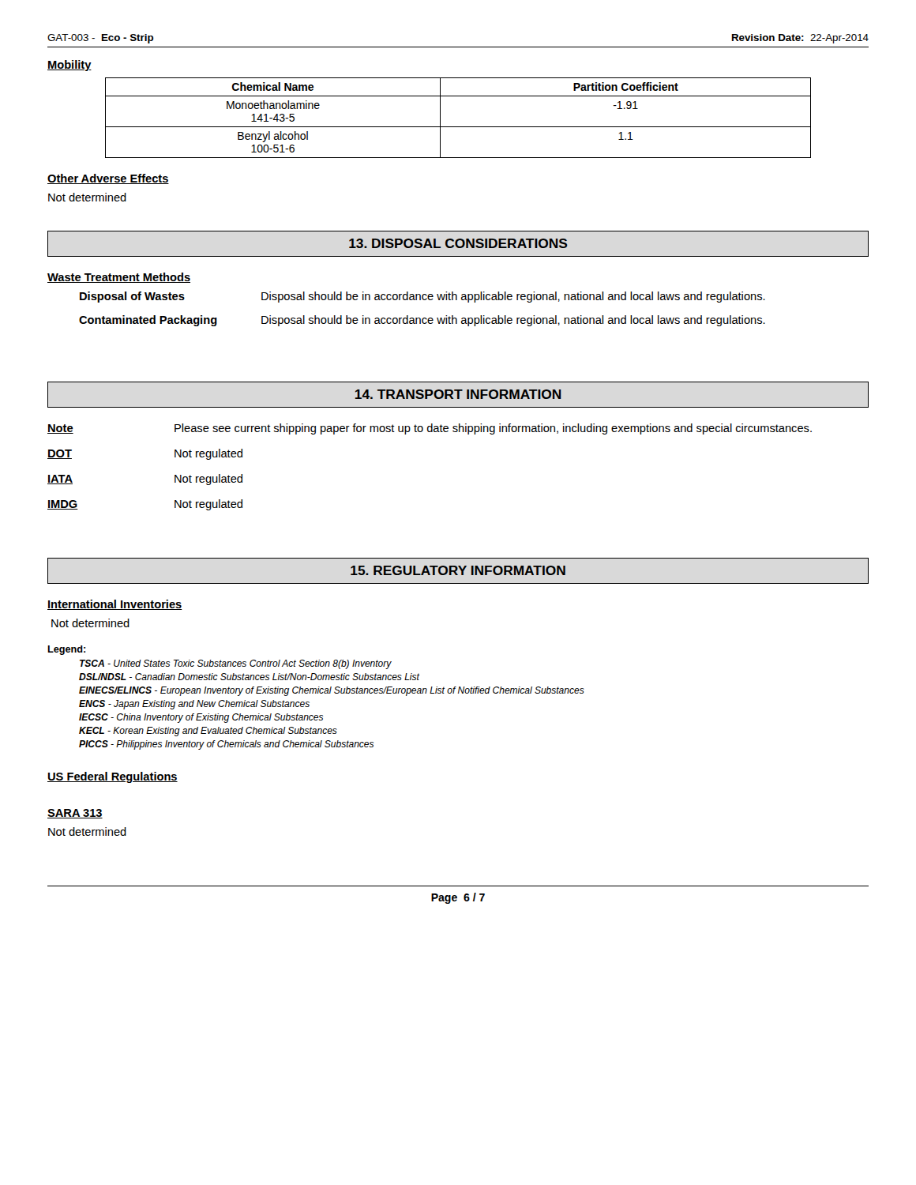GAT-003 - Eco - Strip
Revision Date: 22-Apr-2014
Mobility
| Chemical Name | Partition Coefficient |
| --- | --- |
| Monoethanolamine 141-43-5 | -1.91 |
| Benzyl alcohol 100-51-6 | 1.1 |
Other Adverse Effects
Not determined
13. DISPOSAL CONSIDERATIONS
Waste Treatment Methods
Disposal of Wastes
Disposal should be in accordance with applicable regional, national and local laws and regulations.
Contaminated Packaging
Disposal should be in accordance with applicable regional, national and local laws and regulations.
14. TRANSPORT INFORMATION
Note
Please see current shipping paper for most up to date shipping information, including exemptions and special circumstances.
DOT
Not regulated
IATA
Not regulated
IMDG
Not regulated
15. REGULATORY INFORMATION
International Inventories
Not determined
Legend:
TSCA - United States Toxic Substances Control Act Section 8(b) Inventory
DSL/NDSL - Canadian Domestic Substances List/Non-Domestic Substances List
EINECS/ELINCS - European Inventory of Existing Chemical Substances/European List of Notified Chemical Substances
ENCS - Japan Existing and New Chemical Substances
IECSC - China Inventory of Existing Chemical Substances
KECL - Korean Existing and Evaluated Chemical Substances
PICCS - Philippines Inventory of Chemicals and Chemical Substances
US Federal Regulations
SARA 313
Not determined
Page 6 / 7